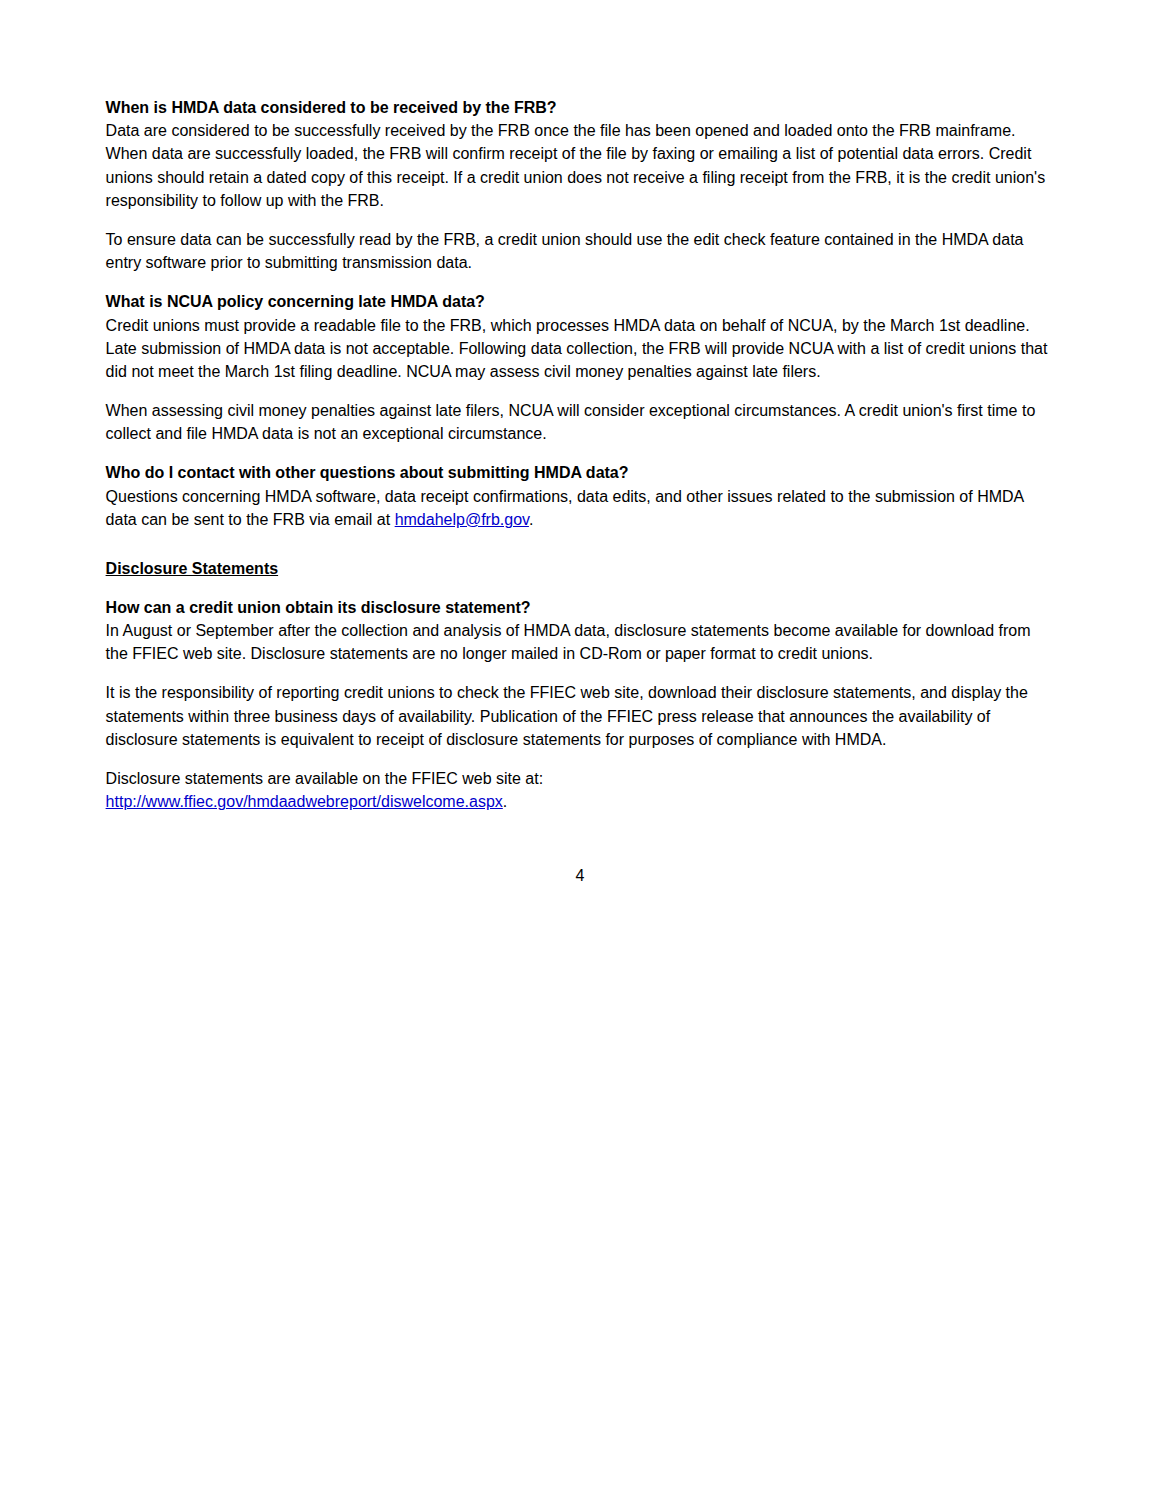When is HMDA data considered to be received by the FRB?
Data are considered to be successfully received by the FRB once the file has been opened and loaded onto the FRB mainframe. When data are successfully loaded, the FRB will confirm receipt of the file by faxing or emailing a list of potential data errors. Credit unions should retain a dated copy of this receipt. If a credit union does not receive a filing receipt from the FRB, it is the credit union's responsibility to follow up with the FRB.
To ensure data can be successfully read by the FRB, a credit union should use the edit check feature contained in the HMDA data entry software prior to submitting transmission data.
What is NCUA policy concerning late HMDA data?
Credit unions must provide a readable file to the FRB, which processes HMDA data on behalf of NCUA, by the March 1st deadline. Late submission of HMDA data is not acceptable. Following data collection, the FRB will provide NCUA with a list of credit unions that did not meet the March 1st filing deadline. NCUA may assess civil money penalties against late filers.
When assessing civil money penalties against late filers, NCUA will consider exceptional circumstances. A credit union's first time to collect and file HMDA data is not an exceptional circumstance.
Who do I contact with other questions about submitting HMDA data?
Questions concerning HMDA software, data receipt confirmations, data edits, and other issues related to the submission of HMDA data can be sent to the FRB via email at hmdahelp@frb.gov.
Disclosure Statements
How can a credit union obtain its disclosure statement?
In August or September after the collection and analysis of HMDA data, disclosure statements become available for download from the FFIEC web site. Disclosure statements are no longer mailed in CD-Rom or paper format to credit unions.
It is the responsibility of reporting credit unions to check the FFIEC web site, download their disclosure statements, and display the statements within three business days of availability. Publication of the FFIEC press release that announces the availability of disclosure statements is equivalent to receipt of disclosure statements for purposes of compliance with HMDA.
Disclosure statements are available on the FFIEC web site at:
http://www.ffiec.gov/hmdaadwebreport/diswelcome.aspx.
4